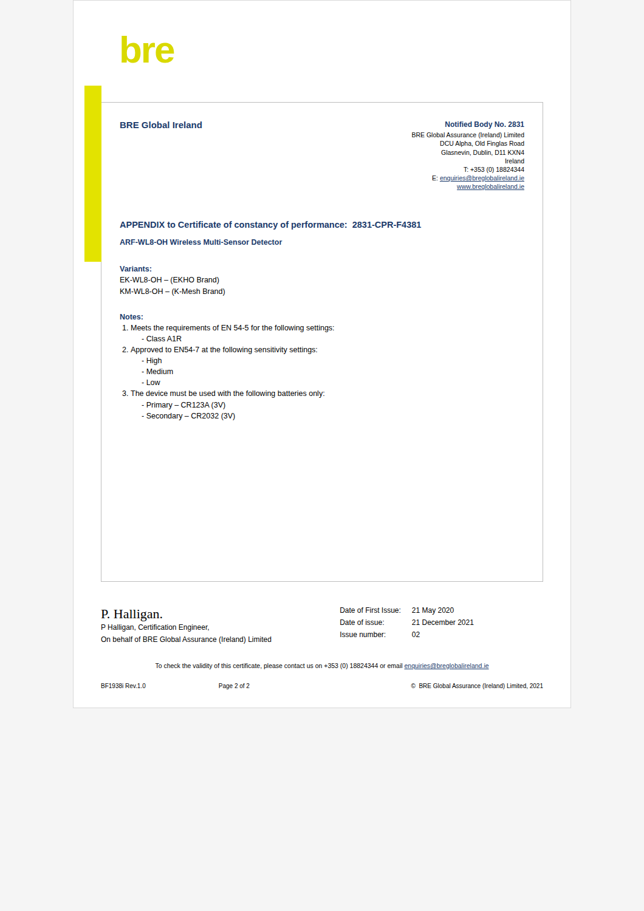bre
BRE Global Ireland
Notified Body No. 2831
BRE Global Assurance (Ireland) Limited
DCU Alpha, Old Finglas Road
Glasnevin, Dublin, D11 KXN4
Ireland
T: +353 (0) 18824344
E: enquiries@breglobalireland.ie
www.breglobalireland.ie
APPENDIX to Certificate of constancy of performance: 2831-CPR-F4381
ARF-WL8-OH Wireless Multi-Sensor Detector
Variants:
EK-WL8-OH – (EKHO Brand)
KM-WL8-OH – (K-Mesh Brand)
Notes:
Meets the requirements of EN 54-5 for the following settings:
Class A1R
Approved to EN54-7 at the following sensitivity settings:
High
Medium
Low
The device must be used with the following batteries only:
Primary – CR123A (3V)
Secondary – CR2032 (3V)
P. Halligan.
P Halligan, Certification Engineer,
On behalf of BRE Global Assurance (Ireland) Limited
| Date of First Issue: | 21 May 2020 |
| Date of issue: | 21 December 2021 |
| Issue number: | 02 |
To check the validity of this certificate, please contact us on +353 (0) 18824344 or email enquiries@breglobalireland.ie
BF1938i Rev.1.0
Page 2 of 2
© BRE Global Assurance (Ireland) Limited, 2021